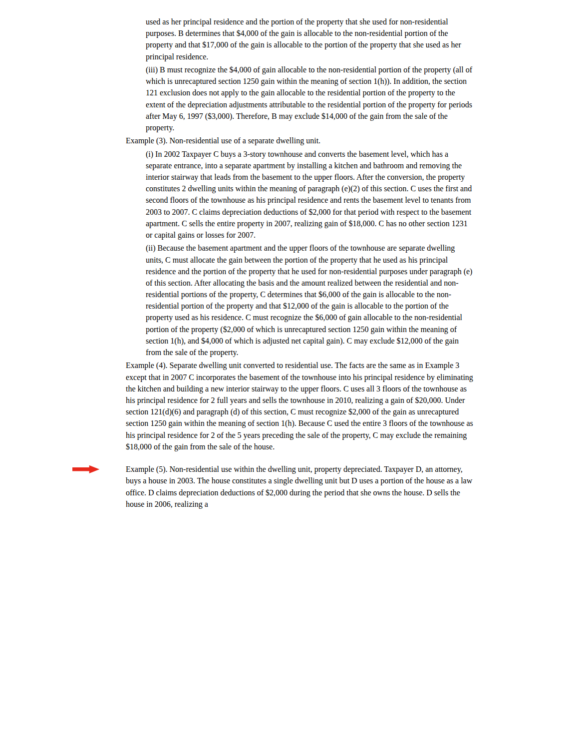used as her principal residence and the portion of the property that she used for non-residential purposes. B determines that $4,000 of the gain is allocable to the non-residential portion of the property and that $17,000 of the gain is allocable to the portion of the property that she used as her principal residence.
(iii) B must recognize the $4,000 of gain allocable to the non-residential portion of the property (all of which is unrecaptured section 1250 gain within the meaning of section 1(h)). In addition, the section 121 exclusion does not apply to the gain allocable to the residential portion of the property to the extent of the depreciation adjustments attributable to the residential portion of the property for periods after May 6, 1997 ($3,000). Therefore, B may exclude $14,000 of the gain from the sale of the property.
Example (3). Non-residential use of a separate dwelling unit.
(i) In 2002 Taxpayer C buys a 3-story townhouse and converts the basement level, which has a separate entrance, into a separate apartment by installing a kitchen and bathroom and removing the interior stairway that leads from the basement to the upper floors. After the conversion, the property constitutes 2 dwelling units within the meaning of paragraph (e)(2) of this section. C uses the first and second floors of the townhouse as his principal residence and rents the basement level to tenants from 2003 to 2007. C claims depreciation deductions of $2,000 for that period with respect to the basement apartment. C sells the entire property in 2007, realizing gain of $18,000. C has no other section 1231 or capital gains or losses for 2007.
(ii) Because the basement apartment and the upper floors of the townhouse are separate dwelling units, C must allocate the gain between the portion of the property that he used as his principal residence and the portion of the property that he used for non-residential purposes under paragraph (e) of this section. After allocating the basis and the amount realized between the residential and non-residential portions of the property, C determines that $6,000 of the gain is allocable to the non-residential portion of the property and that $12,000 of the gain is allocable to the portion of the property used as his residence. C must recognize the $6,000 of gain allocable to the non-residential portion of the property ($2,000 of which is unrecaptured section 1250 gain within the meaning of section 1(h), and $4,000 of which is adjusted net capital gain). C may exclude $12,000 of the gain from the sale of the property.
Example (4). Separate dwelling unit converted to residential use. The facts are the same as in Example 3 except that in 2007 C incorporates the basement of the townhouse into his principal residence by eliminating the kitchen and building a new interior stairway to the upper floors. C uses all 3 floors of the townhouse as his principal residence for 2 full years and sells the townhouse in 2010, realizing a gain of $20,000. Under section 121(d)(6) and paragraph (d) of this section, C must recognize $2,000 of the gain as unrecaptured section 1250 gain within the meaning of section 1(h). Because C used the entire 3 floors of the townhouse as his principal residence for 2 of the 5 years preceding the sale of the property, C may exclude the remaining $18,000 of the gain from the sale of the house.
Example (5). Non-residential use within the dwelling unit, property depreciated. Taxpayer D, an attorney, buys a house in 2003. The house constitutes a single dwelling unit but D uses a portion of the house as a law office. D claims depreciation deductions of $2,000 during the period that she owns the house. D sells the house in 2006, realizing a